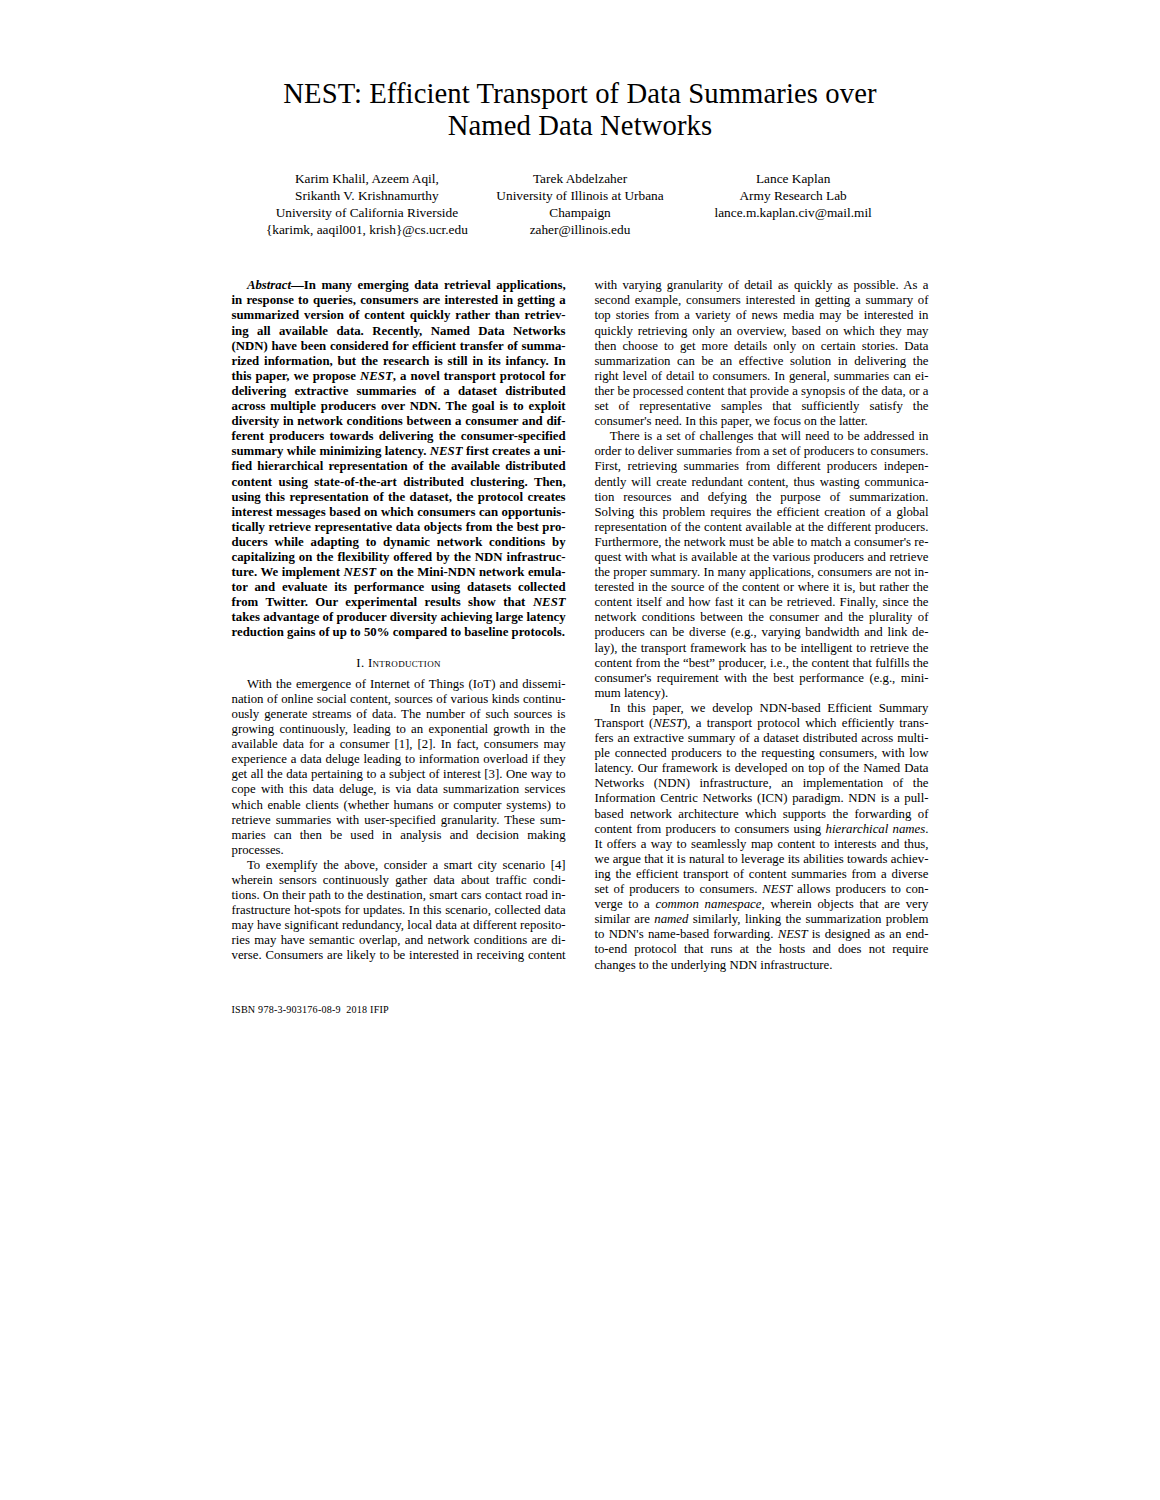NEST: Efficient Transport of Data Summaries over
Named Data Networks
Karim Khalil, Azeem Aqil,
Srikanth V. Krishnamurthy
University of California Riverside
{karimk, aaqil001, krish}@cs.ucr.edu
Tarek Abdelzaher
University of Illinois at Urbana Champaign
zaher@illinois.edu
Lance Kaplan
Army Research Lab
lance.m.kaplan.civ@mail.mil
Abstract—In many emerging data retrieval applications, in response to queries, consumers are interested in getting a summarized version of content quickly rather than retrieving all available data. Recently, Named Data Networks (NDN) have been considered for efficient transfer of summarized information, but the research is still in its infancy. In this paper, we propose NEST, a novel transport protocol for delivering extractive summaries of a dataset distributed across multiple producers over NDN. The goal is to exploit diversity in network conditions between a consumer and different producers towards delivering the consumer-specified summary while minimizing latency. NEST first creates a unified hierarchical representation of the available distributed content using state-of-the-art distributed clustering. Then, using this representation of the dataset, the protocol creates interest messages based on which consumers can opportunistically retrieve representative data objects from the best producers while adapting to dynamic network conditions by capitalizing on the flexibility offered by the NDN infrastructure. We implement NEST on the Mini-NDN network emulator and evaluate its performance using datasets collected from Twitter. Our experimental results show that NEST takes advantage of producer diversity achieving large latency reduction gains of up to 50% compared to baseline protocols.
I. Introduction
With the emergence of Internet of Things (IoT) and dissemination of online social content, sources of various kinds continuously generate streams of data. The number of such sources is growing continuously, leading to an exponential growth in the available data for a consumer [1], [2]. In fact, consumers may experience a data deluge leading to information overload if they get all the data pertaining to a subject of interest [3]. One way to cope with this data deluge, is via data summarization services which enable clients (whether humans or computer systems) to retrieve summaries with user-specified granularity. These summaries can then be used in analysis and decision making processes.
To exemplify the above, consider a smart city scenario [4] wherein sensors continuously gather data about traffic conditions. On their path to the destination, smart cars contact road infrastructure hot-spots for updates. In this scenario, collected data may have significant redundancy, local data at different repositories may have semantic overlap, and network conditions are diverse. Consumers are likely to be interested in receiving content with varying granularity of detail as quickly as possible. As a second example, consumers interested in getting a summary of top stories from a variety of news media may be interested in quickly retrieving only an overview, based on which they may then choose to get more details only on certain stories. Data summarization can be an effective solution in delivering the right level of detail to consumers. In general, summaries can either be processed content that provide a synopsis of the data, or a set of representative samples that sufficiently satisfy the consumer's need. In this paper, we focus on the latter.
There is a set of challenges that will need to be addressed in order to deliver summaries from a set of producers to consumers. First, retrieving summaries from different producers independently will create redundant content, thus wasting communication resources and defying the purpose of summarization. Solving this problem requires the efficient creation of a global representation of the content available at the different producers. Furthermore, the network must be able to match a consumer's request with what is available at the various producers and retrieve the proper summary. In many applications, consumers are not interested in the source of the content or where it is, but rather the content itself and how fast it can be retrieved. Finally, since the network conditions between the consumer and the plurality of producers can be diverse (e.g., varying bandwidth and link delay), the transport framework has to be intelligent to retrieve the content from the “best” producer, i.e., the content that fulfills the consumer's requirement with the best performance (e.g., minimum latency).
In this paper, we develop NDN-based Efficient Summary Transport (NEST), a transport protocol which efficiently transfers an extractive summary of a dataset distributed across multiple connected producers to the requesting consumers, with low latency. Our framework is developed on top of the Named Data Networks (NDN) infrastructure, an implementation of the Information Centric Networks (ICN) paradigm. NDN is a pull-based network architecture which supports the forwarding of content from producers to consumers using hierarchical names. It offers a way to seamlessly map content to interests and thus, we argue that it is natural to leverage its abilities towards achieving the efficient transport of content summaries from a diverse set of producers to consumers. NEST allows producers to converge to a common namespace, wherein objects that are very similar are named similarly, linking the summarization problem to NDN's name-based forwarding. NEST is designed as an end-to-end protocol that runs at the hosts and does not require changes to the underlying NDN infrastructure.
ISBN 978-3-903176-08-9 2018 IFIP